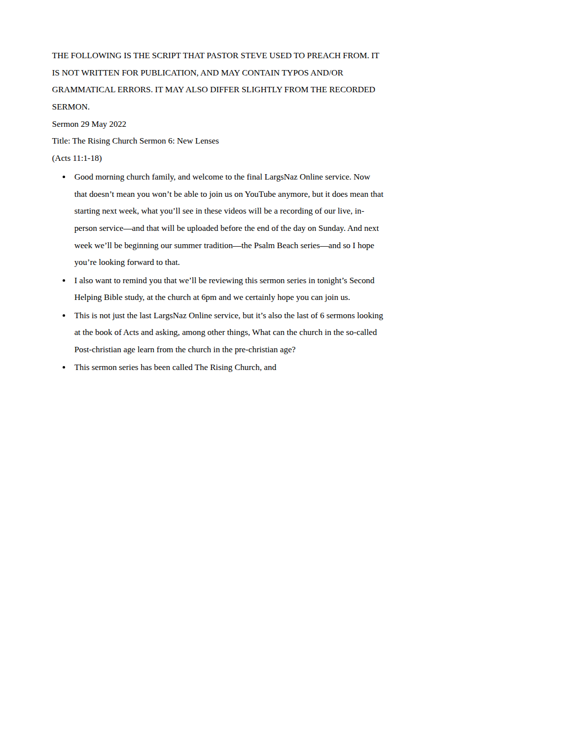The following is the script that Pastor Steve used to preach from. It is not written for publication, and may contain typos and/or grammatical errors. It may also differ slightly from the recorded sermon.
Sermon 29 May 2022
Title: The Rising Church Sermon 6: New Lenses
(Acts 11:1-18)
Good morning church family, and welcome to the final LargsNaz Online service. Now that doesn’t mean you won’t be able to join us on YouTube anymore, but it does mean that starting next week, what you’ll see in these videos will be a recording of our live, in-person service—and that will be uploaded before the end of the day on Sunday. And next week we’ll be beginning our summer tradition—the Psalm Beach series—and so I hope you’re looking forward to that.
I also want to remind you that we’ll be reviewing this sermon series in tonight’s Second Helping Bible study, at the church at 6pm and we certainly hope you can join us.
This is not just the last LargsNaz Online service, but it’s also the last of 6 sermons looking at the book of Acts and asking, among other things, What can the church in the so-called Post-christian age learn from the church in the pre-christian age?
This sermon series has been called The Rising Church, and